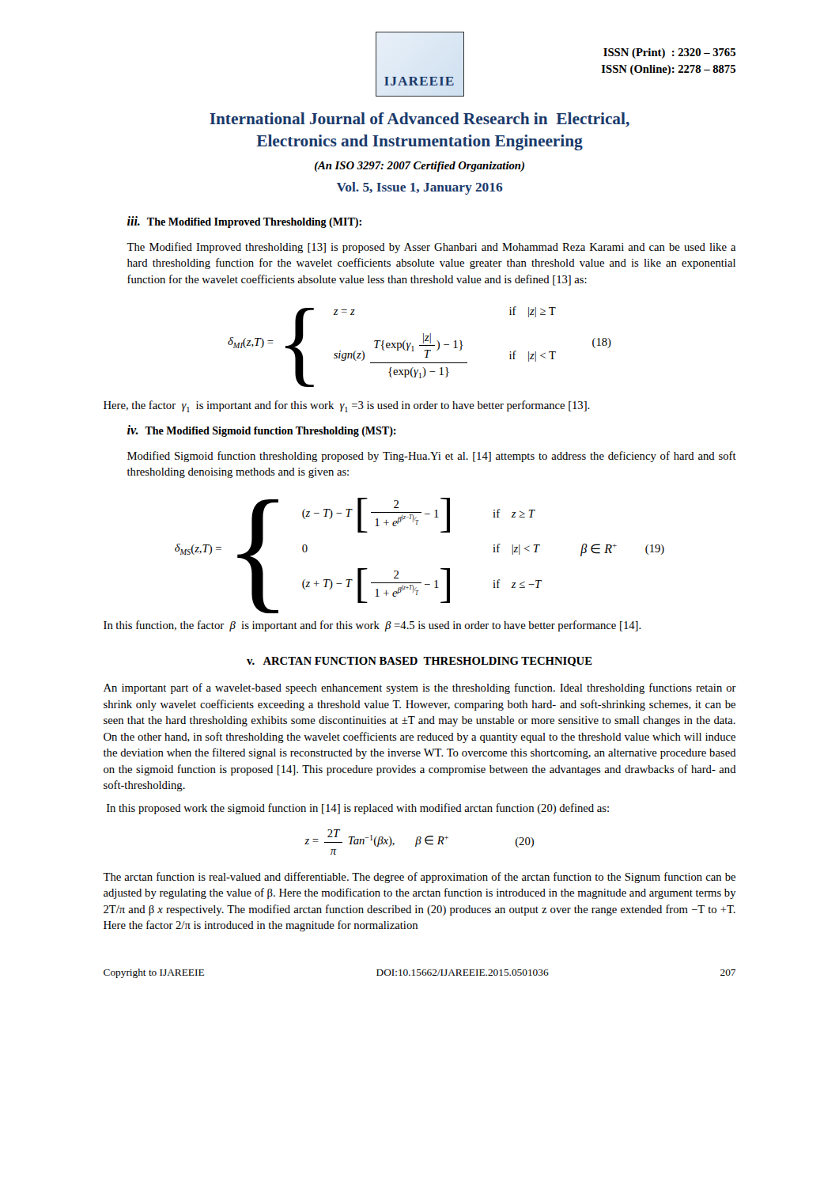IJAREEIE
ISSN (Print) : 2320 – 3765
ISSN (Online): 2278 – 8875
International Journal of Advanced Research in Electrical,
Electronics and Instrumentation Engineering
(An ISO 3297: 2007 Certified Organization)
Vol. 5, Issue 1, January 2016
iii. The Modified Improved Thresholding (MIT):
The Modified Improved thresholding [13] is proposed by Asser Ghanbari and Mohammad Reza Karami and can be used like a hard thresholding function for the wavelet coefficients absolute value greater than threshold value and is like an exponential function for the wavelet coefficients absolute value less than threshold value and is defined [13] as:
δMI(z,T) = {
z = z
if |z| ≥ T
sign(z) T{exp(γ1 |z|T) − 1} {exp(γ1) − 1}
if |z| < T
(18)
Here, the factor γ1 is important and for this work γ1 =3 is used in order to have better performance [13].
iv. The Modified Sigmoid function Thresholding (MST):
Modified Sigmoid function thresholding proposed by Ting-Hua.Yi et al. [14] attempts to address the deficiency of hard and soft thresholding denoising methods and is given as:
δMS(z,T) = {
(z − T) − T [ 2 1 + eβ(z−T)⁄T − 1 ]
if z ≥ T
0
if |z| < T
(z + T) − T [ 2 1 + eβ(z+T)⁄T − 1 ]
if z ≤ −T
β ∈ R+
(19)
In this function, the factor β is important and for this work β =4.5 is used in order to have better performance [14].
v. ARCTAN FUNCTION BASED THRESHOLDING TECHNIQUE
An important part of a wavelet-based speech enhancement system is the thresholding function. Ideal thresholding functions retain or shrink only wavelet coefficients exceeding a threshold value T. However, comparing both hard- and soft-shrinking schemes, it can be seen that the hard thresholding exhibits some discontinuities at ±T and may be unstable or more sensitive to small changes in the data. On the other hand, in soft thresholding the wavelet coefficients are reduced by a quantity equal to the threshold value which will induce the deviation when the filtered signal is reconstructed by the inverse WT. To overcome this shortcoming, an alternative procedure based on the sigmoid function is proposed [14]. This procedure provides a compromise between the advantages and drawbacks of hard- and soft-thresholding.
In this proposed work the sigmoid function in [14] is replaced with modified arctan function (20) defined as:
z = 2T π Tan−1(βx), β ∈ R+ (20)
The arctan function is real-valued and differentiable. The degree of approximation of the arctan function to the Signum function can be adjusted by regulating the value of β. Here the modification to the arctan function is introduced in the magnitude and argument terms by 2T/π and β x respectively. The modified arctan function described in (20) produces an output z over the range extended from −T to +T. Here the factor 2/π is introduced in the magnitude for normalization
Copyright to IJAREEIE
DOI:10.15662/IJAREEIE.2015.0501036
207